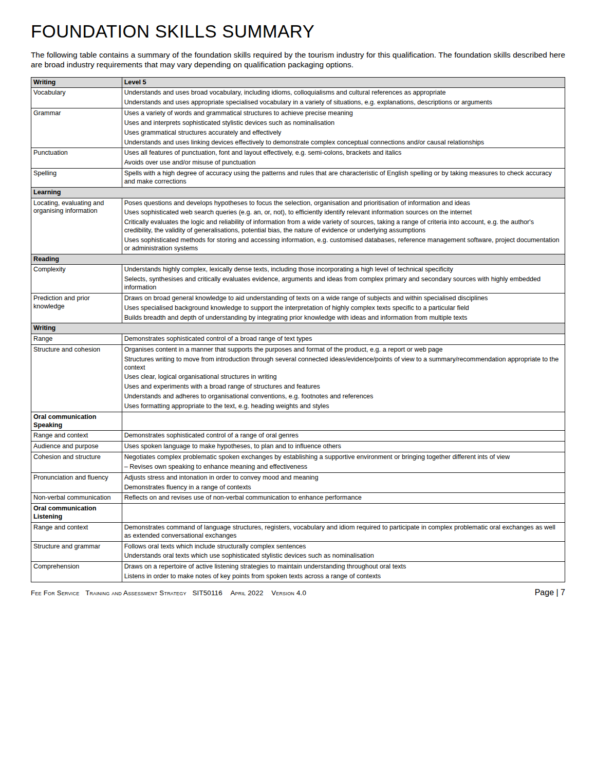FOUNDATION SKILLS SUMMARY
The following table contains a summary of the foundation skills required by the tourism industry for this qualification. The foundation skills described here are broad industry requirements that may vary depending on qualification packaging options.
| Writing | Level 5 |
| --- | --- |
| Vocabulary | Understands and uses broad vocabulary, including idioms, colloquialisms and cultural references as appropriate Understands and uses appropriate specialised vocabulary in a variety of situations, e.g. explanations, descriptions or arguments |
| Grammar | Uses a variety of words and grammatical structures to achieve precise meaning Uses and interprets sophisticated stylistic devices such as nominalisation Uses grammatical structures accurately and effectively Understands and uses linking devices effectively to demonstrate complex conceptual connections and/or causal relationships |
| Punctuation | Uses all features of punctuation, font and layout effectively, e.g. semi-colons, brackets and italics Avoids over use and/or misuse of punctuation |
| Spelling | Spells with a high degree of accuracy using the patterns and rules that are characteristic of English spelling or by taking measures to check accuracy and make corrections |
| Learning |
| Locating, evaluating and organising information | Poses questions and develops hypotheses to focus the selection, organisation and prioritisation of information and ideas Uses sophisticated web search queries (e.g. an, or, not), to efficiently identify relevant information sources on the internet Critically evaluates the logic and reliability of information from a wide variety of sources, taking a range of criteria into account, e.g. the author's credibility, the validity of generalisations, potential bias, the nature of evidence or underlying assumptions Uses sophisticated methods for storing and accessing information, e.g. customised databases, reference management software, project documentation or administration systems |
| Reading |
| Complexity | Understands highly complex, lexically dense texts, including those incorporating a high level of technical specificity Selects, synthesises and critically evaluates evidence, arguments and ideas from complex primary and secondary sources with highly embedded information |
| Prediction and prior knowledge | Draws on broad general knowledge to aid understanding of texts on a wide range of subjects and within specialised disciplines Uses specialised background knowledge to support the interpretation of highly complex texts specific to a particular field Builds breadth and depth of understanding by integrating prior knowledge with ideas and information from multiple texts |
| Writing |
| Range | Demonstrates sophisticated control of a broad range of text types |
| Structure and cohesion | Organises content in a manner that supports the purposes and format of the product, e.g. a report or web page Structures writing to move from introduction through several connected ideas/evidence/points of view to a summary/recommendation appropriate to the context Uses clear, logical organisational structures in writing Uses and experiments with a broad range of structures and features Understands and adheres to organisational conventions, e.g. footnotes and references Uses formatting appropriate to the text, e.g. heading weights and styles |
| Oral communication Speaking | |
| Range and context | Demonstrates sophisticated control of a range of oral genres |
| Audience and purpose | Uses spoken language to make hypotheses, to plan and to influence others |
| Cohesion and structure | Negotiates complex problematic spoken exchanges by establishing a supportive environment or bringing together different ints of view – Revises own speaking to enhance meaning and effectiveness |
| Pronunciation and fluency | Adjusts stress and intonation in order to convey mood and meaning Demonstrates fluency in a range of contexts |
| Non-verbal communication | Reflects on and revises use of non-verbal communication to enhance performance |
| Oral communication Listening | |
| Range and context | Demonstrates command of language structures, registers, vocabulary and idiom required to participate in complex problematic oral exchanges as well as extended conversational exchanges |
| Structure and grammar | Follows oral texts which include structurally complex sentences Understands oral texts which use sophisticated stylistic devices such as nominalisation |
| Comprehension | Draws on a repertoire of active listening strategies to maintain understanding throughout oral texts Listens in order to make notes of key points from spoken texts across a range of contexts |
Fee For Service Training and Assessment Strategy SIT50116 April 2022 Version 4.0 Page | 7